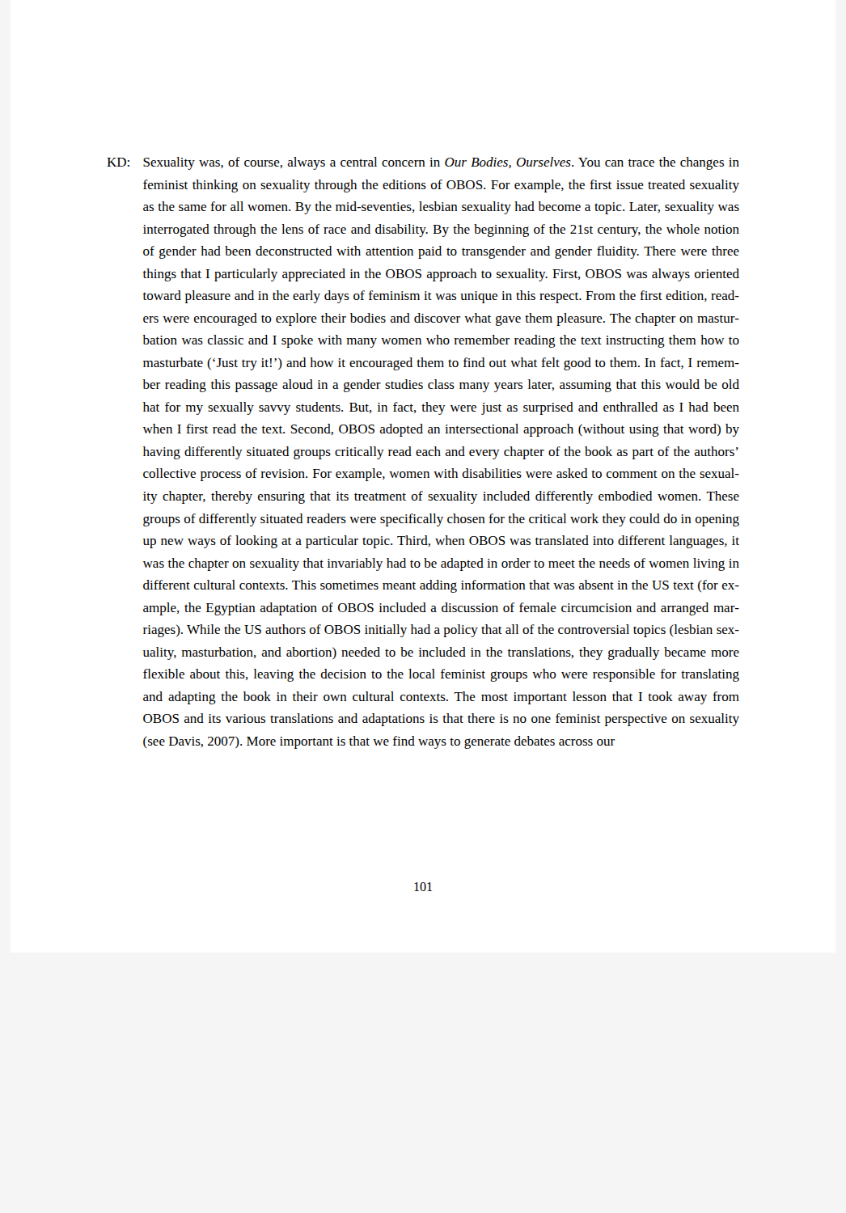KD:
Sexuality was, of course, always a central concern in Our Bodies, Ourselves. You can trace the changes in feminist thinking on sexuality through the editions of OBOS. For example, the first issue treated sexuality as the same for all women. By the mid-seventies, lesbian sexuality had become a topic. Later, sexuality was interrogated through the lens of race and disability. By the beginning of the 21st century, the whole notion of gender had been deconstructed with attention paid to transgender and gender fluidity. There were three things that I particularly appreciated in the OBOS approach to sexuality. First, OBOS was always oriented toward pleasure and in the early days of feminism it was unique in this respect. From the first edition, readers were encouraged to explore their bodies and discover what gave them pleasure. The chapter on masturbation was classic and I spoke with many women who remember reading the text instructing them how to masturbate (‘Just try it!’) and how it encouraged them to find out what felt good to them. In fact, I remember reading this passage aloud in a gender studies class many years later, assuming that this would be old hat for my sexually savvy students. But, in fact, they were just as surprised and enthralled as I had been when I first read the text. Second, OBOS adopted an intersectional approach (without using that word) by having differently situated groups critically read each and every chapter of the book as part of the authors’ collective process of revision. For example, women with disabilities were asked to comment on the sexuality chapter, thereby ensuring that its treatment of sexuality included differently embodied women. These groups of differently situated readers were specifically chosen for the critical work they could do in opening up new ways of looking at a particular topic. Third, when OBOS was translated into different languages, it was the chapter on sexuality that invariably had to be adapted in order to meet the needs of women living in different cultural contexts. This sometimes meant adding information that was absent in the US text (for example, the Egyptian adaptation of OBOS included a discussion of female circumcision and arranged marriages). While the US authors of OBOS initially had a policy that all of the controversial topics (lesbian sexuality, masturbation, and abortion) needed to be included in the translations, they gradually became more flexible about this, leaving the decision to the local feminist groups who were responsible for translating and adapting the book in their own cultural contexts. The most important lesson that I took away from OBOS and its various translations and adaptations is that there is no one feminist perspective on sexuality (see Davis, 2007). More important is that we find ways to generate debates across our
101